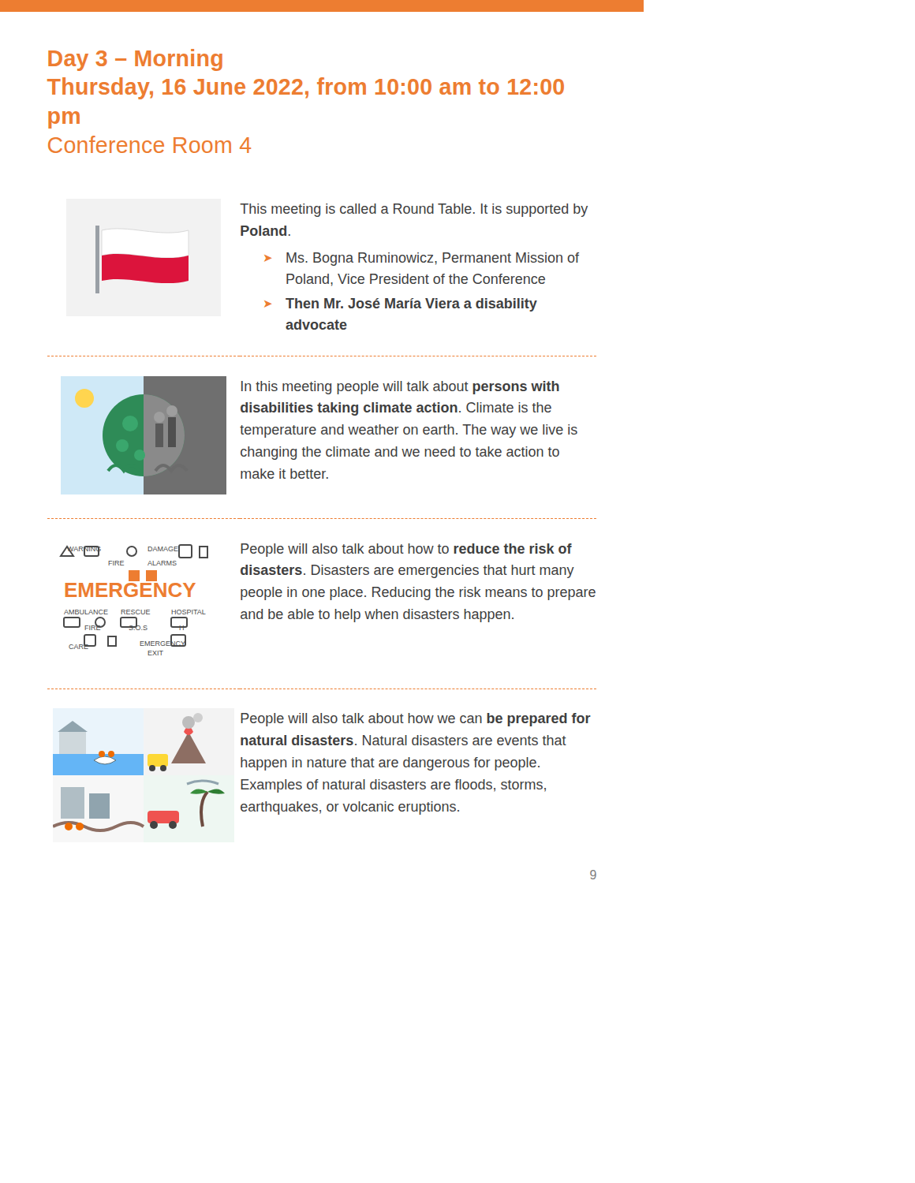Day 3 – Morning
Thursday, 16 June 2022, from 10:00 am to 12:00 pm
Conference Room 4
| | This meeting is called a Round Table. It is supported by Poland . Ms. Bogna Ruminowicz, Permanent Mission of Poland, Vice President of the Conference Then Mr. José María Viera a disability advocate |
| | In this meeting people will talk about persons with disabilities taking climate action . Climate is the temperature and weather on earth. The way we live is changing the climate and we need to take action to make it better. |
| WARNING DAMAGE FIRE ALARMS EMERGENCY AMBULANCE RESCUE HOSPITAL FIRE S.O.S H CARE EMERGENCY EXIT | People will also talk about how to reduce the risk of disasters . Disasters are emergencies that hurt many people in one place. Reducing the risk means to prepare and be able to help when disasters happen. |
| | People will also talk about how we can be prepared for natural disasters . Natural disasters are events that happen in nature that are dangerous for people. Examples of natural disasters are floods, storms, earthquakes, or volcanic eruptions. |
9